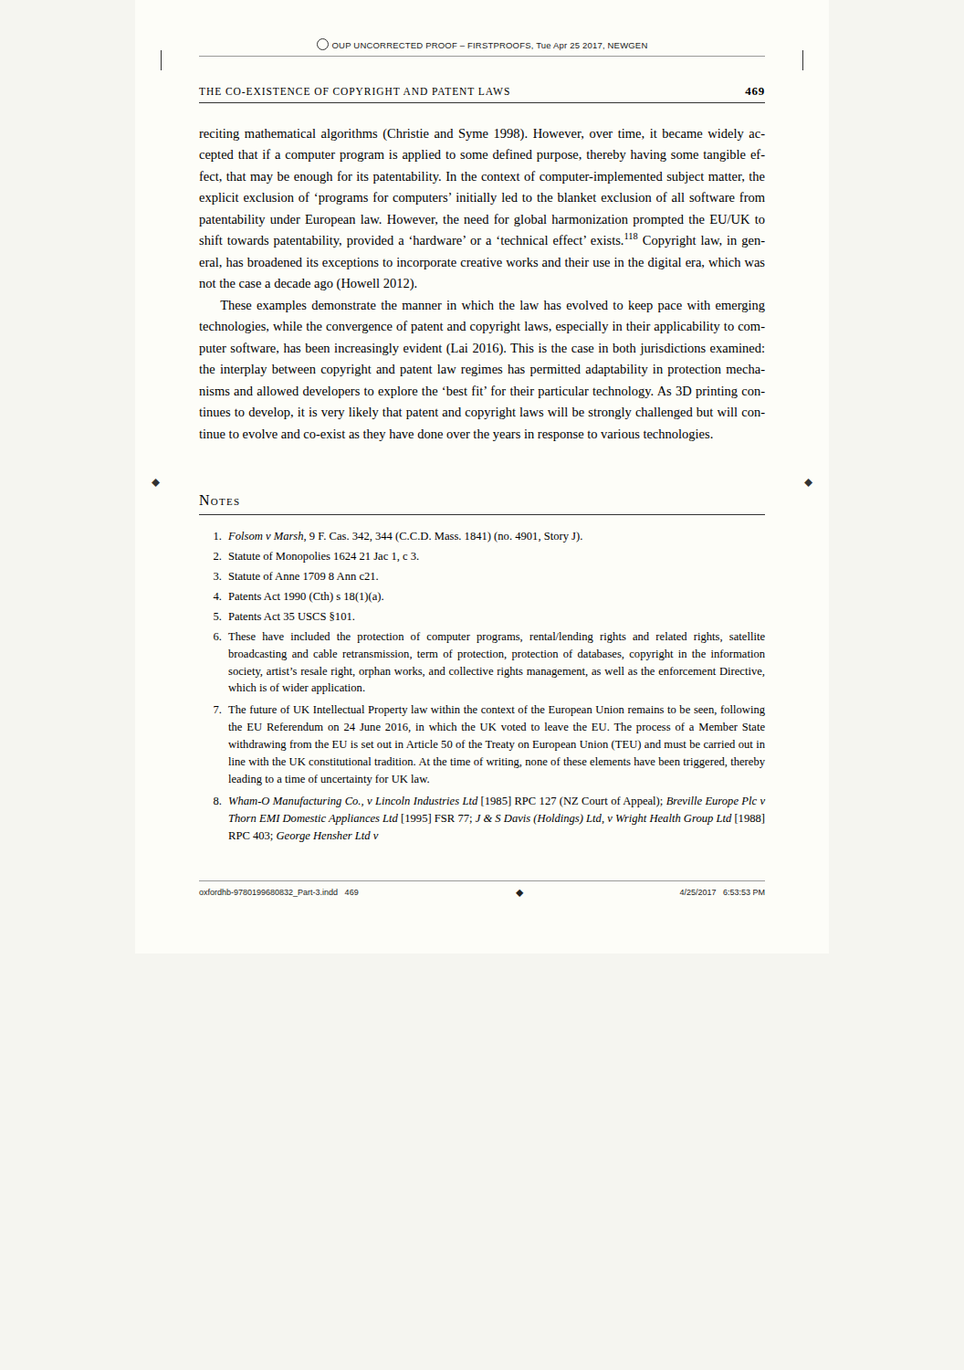OUP UNCORRECTED PROOF – FIRSTPROOFS, Tue Apr 25 2017, NEWGEN
The Co-existence of Copyright and Patent Laws 469
reciting mathematical algorithms (Christie and Syme 1998). However, over time, it became widely accepted that if a computer program is applied to some defined purpose, thereby having some tangible effect, that may be enough for its patentability. In the context of computer-implemented subject matter, the explicit exclusion of ‘programs for computers’ initially led to the blanket exclusion of all software from patentability under European law. However, the need for global harmonization prompted the EU/UK to shift towards patentability, provided a ‘hardware’ or a ‘technical effect’ exists.118 Copyright law, in general, has broadened its exceptions to incorporate creative works and their use in the digital era, which was not the case a decade ago (Howell 2012).
These examples demonstrate the manner in which the law has evolved to keep pace with emerging technologies, while the convergence of patent and copyright laws, especially in their applicability to computer software, has been increasingly evident (Lai 2016). This is the case in both jurisdictions examined: the interplay between copyright and patent law regimes has permitted adaptability in protection mechanisms and allowed developers to explore the ‘best fit’ for their particular technology. As 3D printing continues to develop, it is very likely that patent and copyright laws will be strongly challenged but will continue to evolve and co-exist as they have done over the years in response to various technologies.
⬥
⬥
Notes
Folsom v Marsh, 9 F. Cas. 342, 344 (C.C.D. Mass. 1841) (no. 4901, Story J).
Statute of Monopolies 1624 21 Jac 1, c 3.
Statute of Anne 1709 8 Ann c21.
Patents Act 1990 (Cth) s 18(1)(a).
Patents Act 35 USCS §101.
These have included the protection of computer programs, rental/lending rights and related rights, satellite broadcasting and cable retransmission, term of protection, protection of databases, copyright in the information society, artist’s resale right, orphan works, and collective rights management, as well as the enforcement Directive, which is of wider application.
The future of UK Intellectual Property law within the context of the European Union remains to be seen, following the EU Referendum on 24 June 2016, in which the UK voted to leave the EU. The process of a Member State withdrawing from the EU is set out in Article 50 of the Treaty on European Union (TEU) and must be carried out in line with the UK constitutional tradition. At the time of writing, none of these elements have been triggered, thereby leading to a time of uncertainty for UK law.
Wham-O Manufacturing Co., v Lincoln Industries Ltd [1985] RPC 127 (NZ Court of Appeal); Breville Europe Plc v Thorn EMI Domestic Appliances Ltd [1995] FSR 77; J & S Davis (Holdings) Ltd, v Wright Health Group Ltd [1988] RPC 403; George Hensher Ltd v
oxfordhb-9780199680832_Part-3.indd 469 ⬥ 4/25/2017 6:53:53 PM